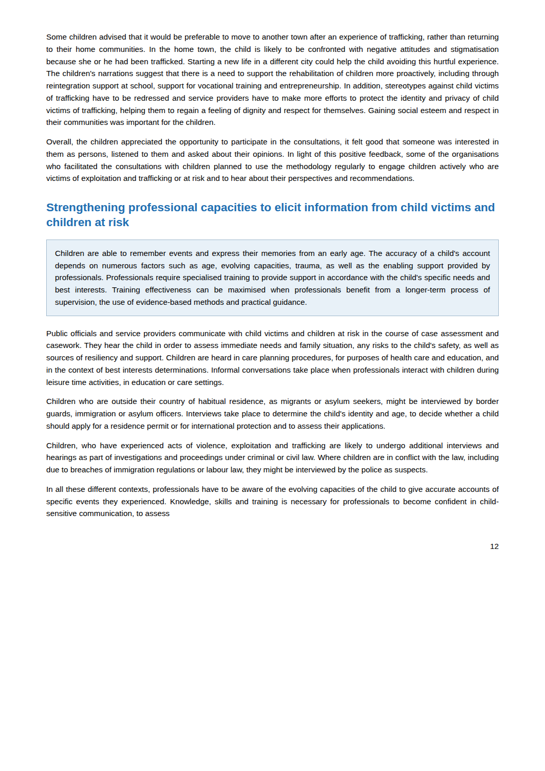Some children advised that it would be preferable to move to another town after an experience of trafficking, rather than returning to their home communities. In the home town, the child is likely to be confronted with negative attitudes and stigmatisation because she or he had been trafficked. Starting a new life in a different city could help the child avoiding this hurtful experience. The children's narrations suggest that there is a need to support the rehabilitation of children more proactively, including through reintegration support at school, support for vocational training and entrepreneurship. In addition, stereotypes against child victims of trafficking have to be redressed and service providers have to make more efforts to protect the identity and privacy of child victims of trafficking, helping them to regain a feeling of dignity and respect for themselves. Gaining social esteem and respect in their communities was important for the children.
Overall, the children appreciated the opportunity to participate in the consultations, it felt good that someone was interested in them as persons, listened to them and asked about their opinions. In light of this positive feedback, some of the organisations who facilitated the consultations with children planned to use the methodology regularly to engage children actively who are victims of exploitation and trafficking or at risk and to hear about their perspectives and recommendations.
Strengthening professional capacities to elicit information from child victims and children at risk
Children are able to remember events and express their memories from an early age. The accuracy of a child's account depends on numerous factors such as age, evolving capacities, trauma, as well as the enabling support provided by professionals. Professionals require specialised training to provide support in accordance with the child's specific needs and best interests. Training effectiveness can be maximised when professionals benefit from a longer-term process of supervision, the use of evidence-based methods and practical guidance.
Public officials and service providers communicate with child victims and children at risk in the course of case assessment and casework. They hear the child in order to assess immediate needs and family situation, any risks to the child's safety, as well as sources of resiliency and support. Children are heard in care planning procedures, for purposes of health care and education, and in the context of best interests determinations. Informal conversations take place when professionals interact with children during leisure time activities, in education or care settings.
Children who are outside their country of habitual residence, as migrants or asylum seekers, might be interviewed by border guards, immigration or asylum officers. Interviews take place to determine the child's identity and age, to decide whether a child should apply for a residence permit or for international protection and to assess their applications.
Children, who have experienced acts of violence, exploitation and trafficking are likely to undergo additional interviews and hearings as part of investigations and proceedings under criminal or civil law. Where children are in conflict with the law, including due to breaches of immigration regulations or labour law, they might be interviewed by the police as suspects.
In all these different contexts, professionals have to be aware of the evolving capacities of the child to give accurate accounts of specific events they experienced. Knowledge, skills and training is necessary for professionals to become confident in child-sensitive communication, to assess
12